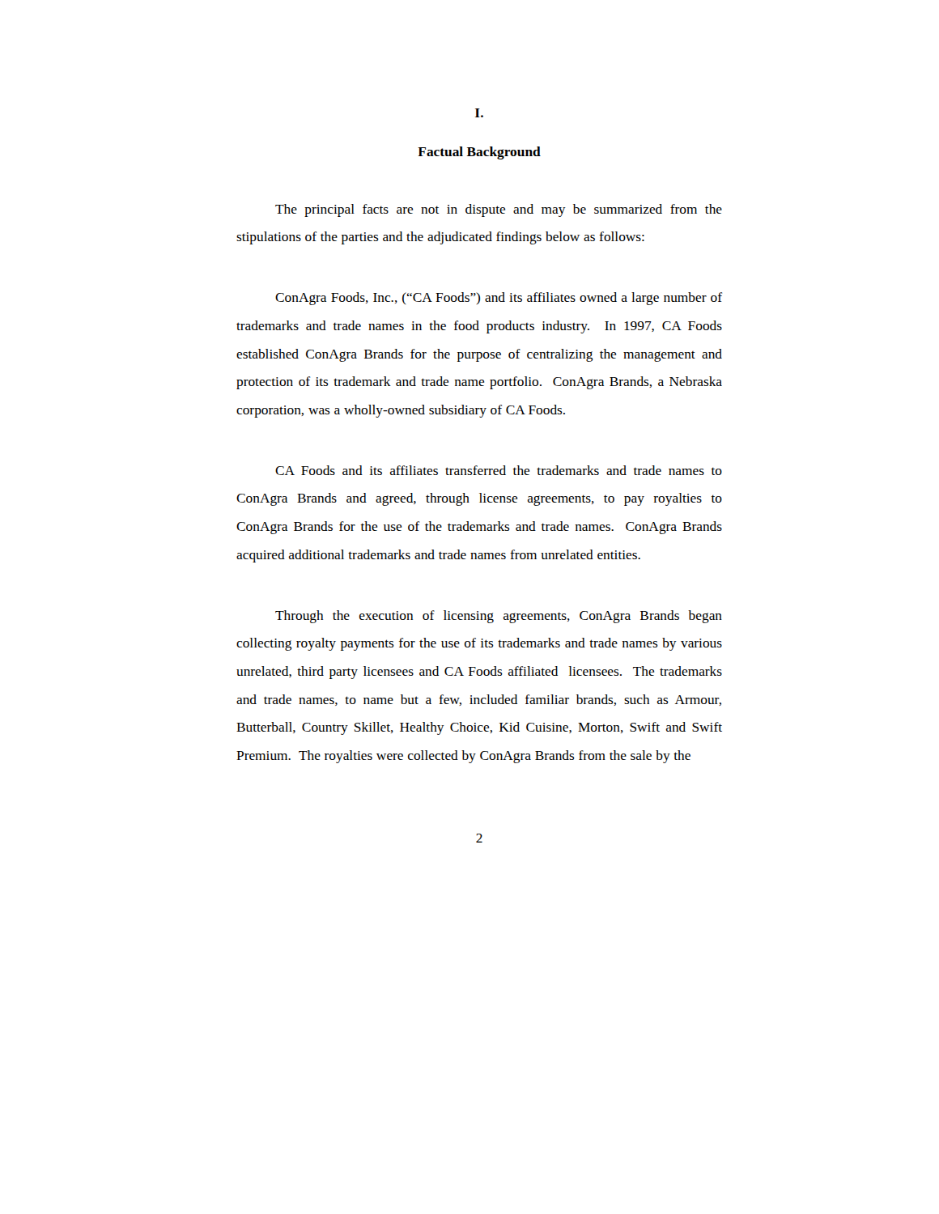I.
Factual Background
The principal facts are not in dispute and may be summarized from the stipulations of the parties and the adjudicated findings below as follows:
ConAgra Foods, Inc., (“CA Foods”) and its affiliates owned a large number of trademarks and trade names in the food products industry. In 1997, CA Foods established ConAgra Brands for the purpose of centralizing the management and protection of its trademark and trade name portfolio. ConAgra Brands, a Nebraska corporation, was a wholly-owned subsidiary of CA Foods.
CA Foods and its affiliates transferred the trademarks and trade names to ConAgra Brands and agreed, through license agreements, to pay royalties to ConAgra Brands for the use of the trademarks and trade names. ConAgra Brands acquired additional trademarks and trade names from unrelated entities.
Through the execution of licensing agreements, ConAgra Brands began collecting royalty payments for the use of its trademarks and trade names by various unrelated, third party licensees and CA Foods affiliated licensees. The trademarks and trade names, to name but a few, included familiar brands, such as Armour, Butterball, Country Skillet, Healthy Choice, Kid Cuisine, Morton, Swift and Swift Premium. The royalties were collected by ConAgra Brands from the sale by the
2